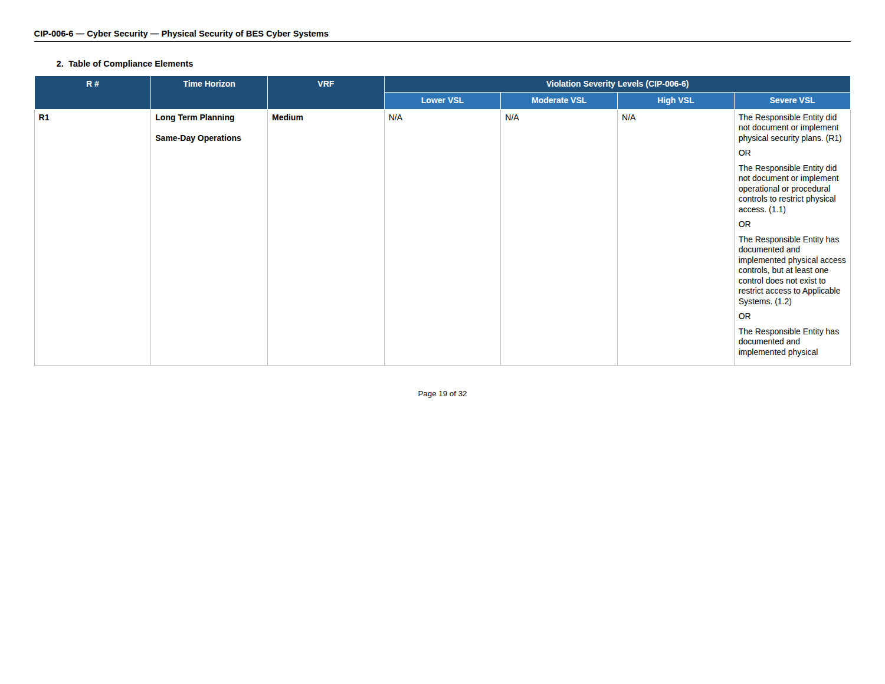CIP-006-6 — Cyber Security — Physical Security of BES Cyber Systems
2. Table of Compliance Elements
| R # | Time Horizon | VRF | Violation Severity Levels (CIP-006-6) |
| --- | --- | --- | --- |
| Lower VSL | Moderate VSL | High VSL | Severe VSL |
| R1 | Long Term Planning Same-Day Operations | Medium | N/A | N/A | N/A | The Responsible Entity did not document or implement physical security plans. (R1) OR The Responsible Entity did not document or implement operational or procedural controls to restrict physical access. (1.1) OR The Responsible Entity has documented and implemented physical access controls, but at least one control does not exist to restrict access to Applicable Systems. (1.2) OR The Responsible Entity has documented and implemented physical |
Page 19 of 32